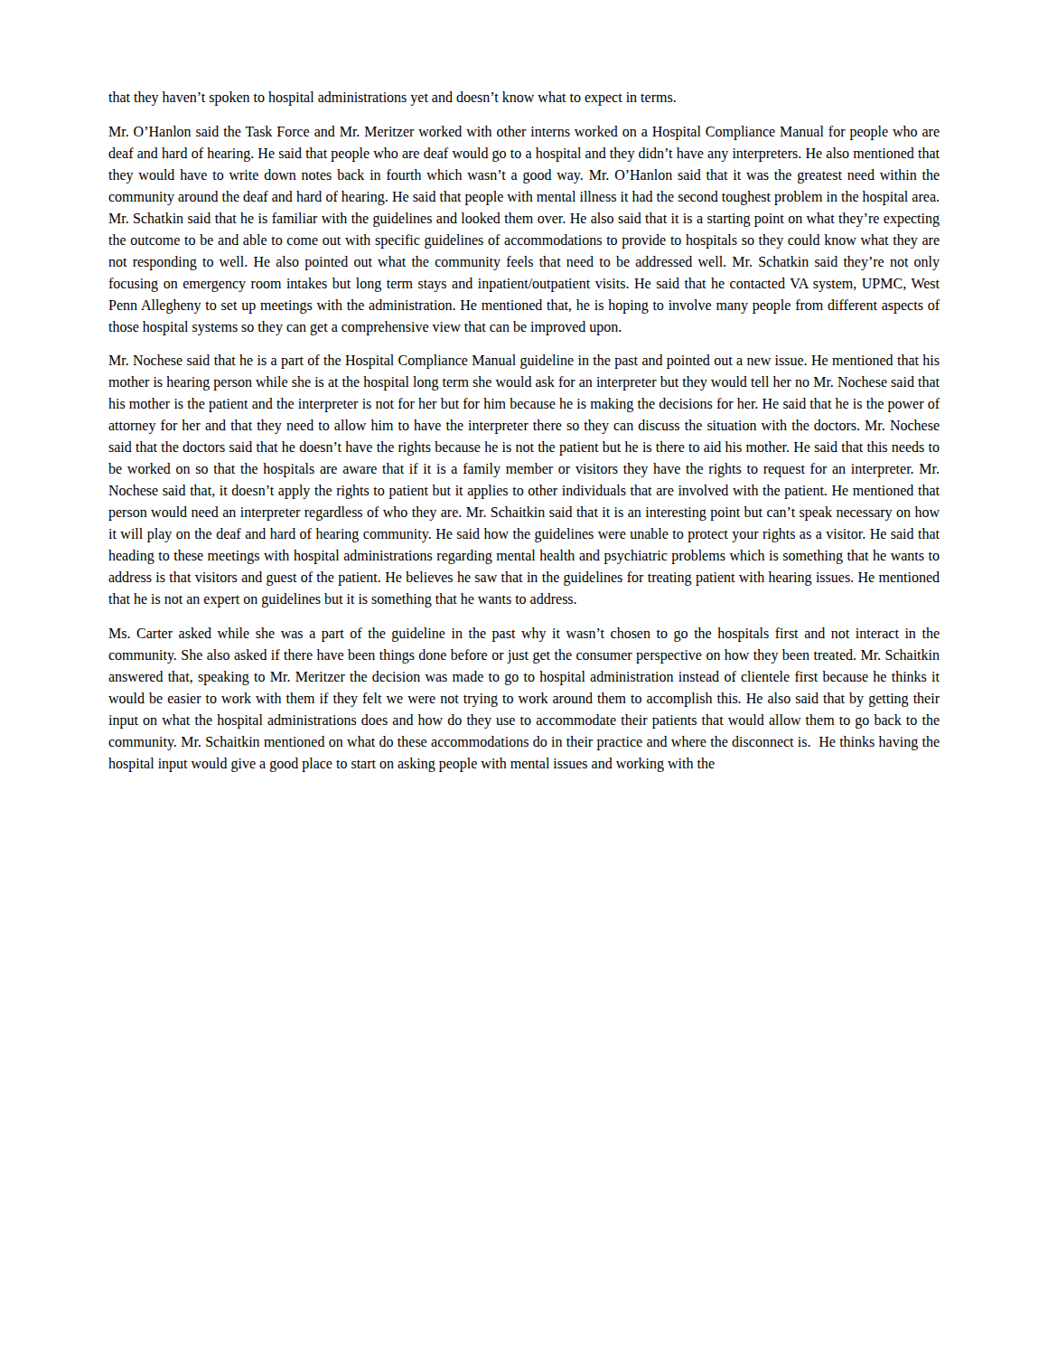that they haven’t spoken to hospital administrations yet and doesn’t know what to expect in terms.
Mr. O’Hanlon said the Task Force and Mr. Meritzer worked with other interns worked on a Hospital Compliance Manual for people who are deaf and hard of hearing. He said that people who are deaf would go to a hospital and they didn’t have any interpreters. He also mentioned that they would have to write down notes back in fourth which wasn’t a good way. Mr. O’Hanlon said that it was the greatest need within the community around the deaf and hard of hearing. He said that people with mental illness it had the second toughest problem in the hospital area. Mr. Schatkin said that he is familiar with the guidelines and looked them over. He also said that it is a starting point on what they’re expecting the outcome to be and able to come out with specific guidelines of accommodations to provide to hospitals so they could know what they are not responding to well. He also pointed out what the community feels that need to be addressed well. Mr. Schatkin said they’re not only focusing on emergency room intakes but long term stays and inpatient/outpatient visits. He said that he contacted VA system, UPMC, West Penn Allegheny to set up meetings with the administration. He mentioned that, he is hoping to involve many people from different aspects of those hospital systems so they can get a comprehensive view that can be improved upon.
Mr. Nochese said that he is a part of the Hospital Compliance Manual guideline in the past and pointed out a new issue. He mentioned that his mother is hearing person while she is at the hospital long term she would ask for an interpreter but they would tell her no Mr. Nochese said that his mother is the patient and the interpreter is not for her but for him because he is making the decisions for her. He said that he is the power of attorney for her and that they need to allow him to have the interpreter there so they can discuss the situation with the doctors. Mr. Nochese said that the doctors said that he doesn’t have the rights because he is not the patient but he is there to aid his mother. He said that this needs to be worked on so that the hospitals are aware that if it is a family member or visitors they have the rights to request for an interpreter. Mr. Nochese said that, it doesn’t apply the rights to patient but it applies to other individuals that are involved with the patient. He mentioned that person would need an interpreter regardless of who they are. Mr. Schaitkin said that it is an interesting point but can’t speak necessary on how it will play on the deaf and hard of hearing community. He said how the guidelines were unable to protect your rights as a visitor. He said that heading to these meetings with hospital administrations regarding mental health and psychiatric problems which is something that he wants to address is that visitors and guest of the patient. He believes he saw that in the guidelines for treating patient with hearing issues. He mentioned that he is not an expert on guidelines but it is something that he wants to address.
Ms. Carter asked while she was a part of the guideline in the past why it wasn’t chosen to go the hospitals first and not interact in the community. She also asked if there have been things done before or just get the consumer perspective on how they been treated. Mr. Schaitkin answered that, speaking to Mr. Meritzer the decision was made to go to hospital administration instead of clientele first because he thinks it would be easier to work with them if they felt we were not trying to work around them to accomplish this. He also said that by getting their input on what the hospital administrations does and how do they use to accommodate their patients that would allow them to go back to the community. Mr. Schaitkin mentioned on what do these accommodations do in their practice and where the disconnect is. He thinks having the hospital input would give a good place to start on asking people with mental issues and working with the